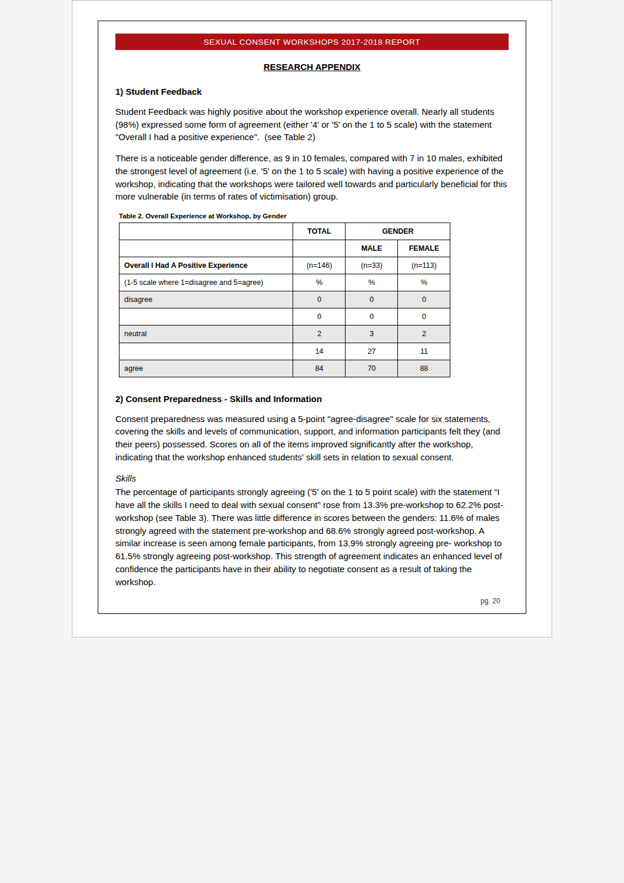SEXUAL CONSENT WORKSHOPS 2017-2018 REPORT
RESEARCH APPENDIX
1) Student Feedback
Student Feedback was highly positive about the workshop experience overall. Nearly all students (98%) expressed some form of agreement (either '4' or '5' on the 1 to 5 scale) with the statement "Overall I had a positive experience". (see Table 2)
There is a noticeable gender difference, as 9 in 10 females, compared with 7 in 10 males, exhibited the strongest level of agreement (i.e. '5' on the 1 to 5 scale) with having a positive experience of the workshop, indicating that the workshops were tailored well towards and particularly beneficial for this more vulnerable (in terms of rates of victimisation) group.
Table 2. Overall Experience at Workshop, by Gender
| | TOTAL | GENDER |
| | | MALE | FEMALE |
| Overall I Had A Positive Experience | (n=146) | (n=33) | (n=113) |
| (1-5 scale where 1=disagree and 5=agree) | % | % | % |
| disagree | 0 | 0 | 0 |
| | 0 | 0 | 0 |
| neutral | 2 | 3 | 2 |
| | 14 | 27 | 11 |
| agree | 84 | 70 | 88 |
2) Consent Preparedness - Skills and Information
Consent preparedness was measured using a 5-point "agree-disagree" scale for six statements, covering the skills and levels of communication, support, and information participants felt they (and their peers) possessed. Scores on all of the items improved significantly after the workshop, indicating that the workshop enhanced students' skill sets in relation to sexual consent.
Skills
The percentage of participants strongly agreeing ('5' on the 1 to 5 point scale) with the statement “I have all the skills I need to deal with sexual consent” rose from 13.3% pre-workshop to 62.2% post-workshop (see Table 3). There was little difference in scores between the genders: 11.6% of males strongly agreed with the statement pre-workshop and 68.6% strongly agreed post-workshop. A similar increase is seen among female participants, from 13.9% strongly agreeing pre- workshop to 61.5% strongly agreeing post-workshop. This strength of agreement indicates an enhanced level of confidence the participants have in their ability to negotiate consent as a result of taking the workshop.
pg. 20